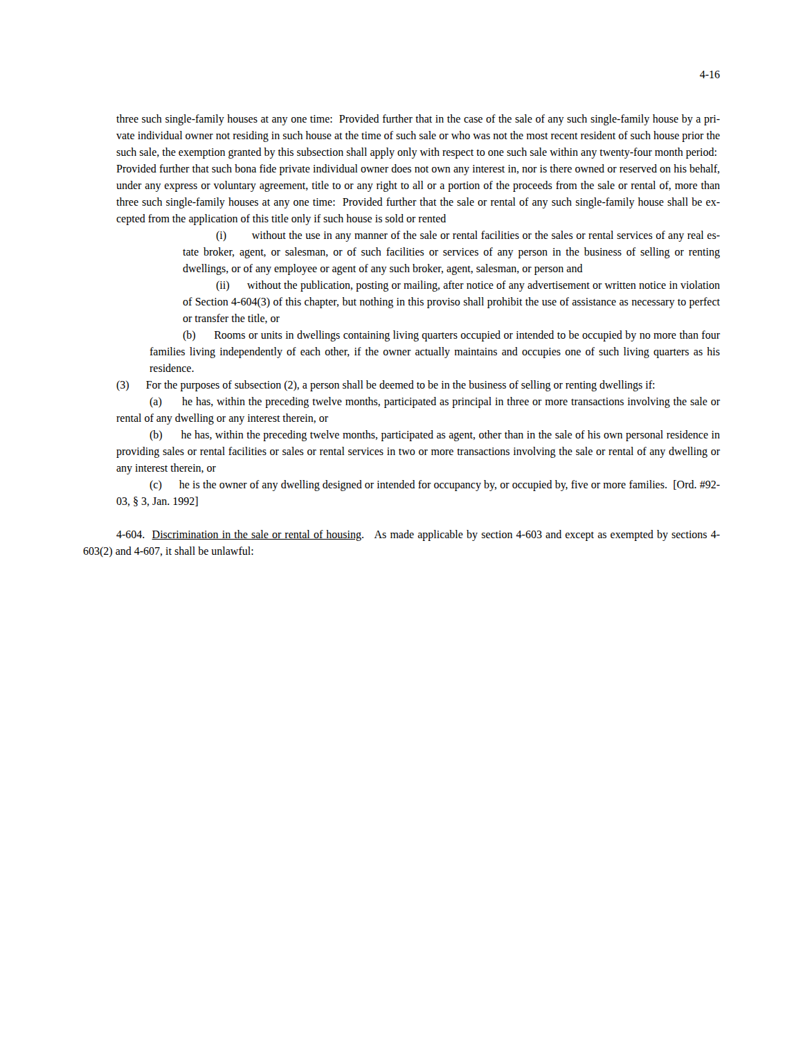4-16
three such single-family houses at any one time: Provided further that in the case of the sale of any such single-family house by a private individual owner not residing in such house at the time of such sale or who was not the most recent resident of such house prior the such sale, the exemption granted by this subsection shall apply only with respect to one such sale within any twenty-four month period: Provided further that such bona fide private individual owner does not own any interest in, nor is there owned or reserved on his behalf, under any express or voluntary agreement, title to or any right to all or a portion of the proceeds from the sale or rental of, more than three such single-family houses at any one time: Provided further that the sale or rental of any such single-family house shall be excepted from the application of this title only if such house is sold or rented
(i) without the use in any manner of the sale or rental facilities or the sales or rental services of any real estate broker, agent, or salesman, or of such facilities or services of any person in the business of selling or renting dwellings, or of any employee or agent of any such broker, agent, salesman, or person and
(ii) without the publication, posting or mailing, after notice of any advertisement or written notice in violation of Section 4-604(3) of this chapter, but nothing in this proviso shall prohibit the use of assistance as necessary to perfect or transfer the title, or
(b) Rooms or units in dwellings containing living quarters occupied or intended to be occupied by no more than four families living independently of each other, if the owner actually maintains and occupies one of such living quarters as his residence.
(3) For the purposes of subsection (2), a person shall be deemed to be in the business of selling or renting dwellings if:
(a) he has, within the preceding twelve months, participated as principal in three or more transactions involving the sale or rental of any dwelling or any interest therein, or
(b) he has, within the preceding twelve months, participated as agent, other than in the sale of his own personal residence in providing sales or rental facilities or sales or rental services in two or more transactions involving the sale or rental of any dwelling or any interest therein, or
(c) he is the owner of any dwelling designed or intended for occupancy by, or occupied by, five or more families. [Ord. #92-03, § 3, Jan. 1992]
4-604. Discrimination in the sale or rental of housing. As made applicable by section 4-603 and except as exempted by sections 4-603(2) and 4-607, it shall be unlawful: